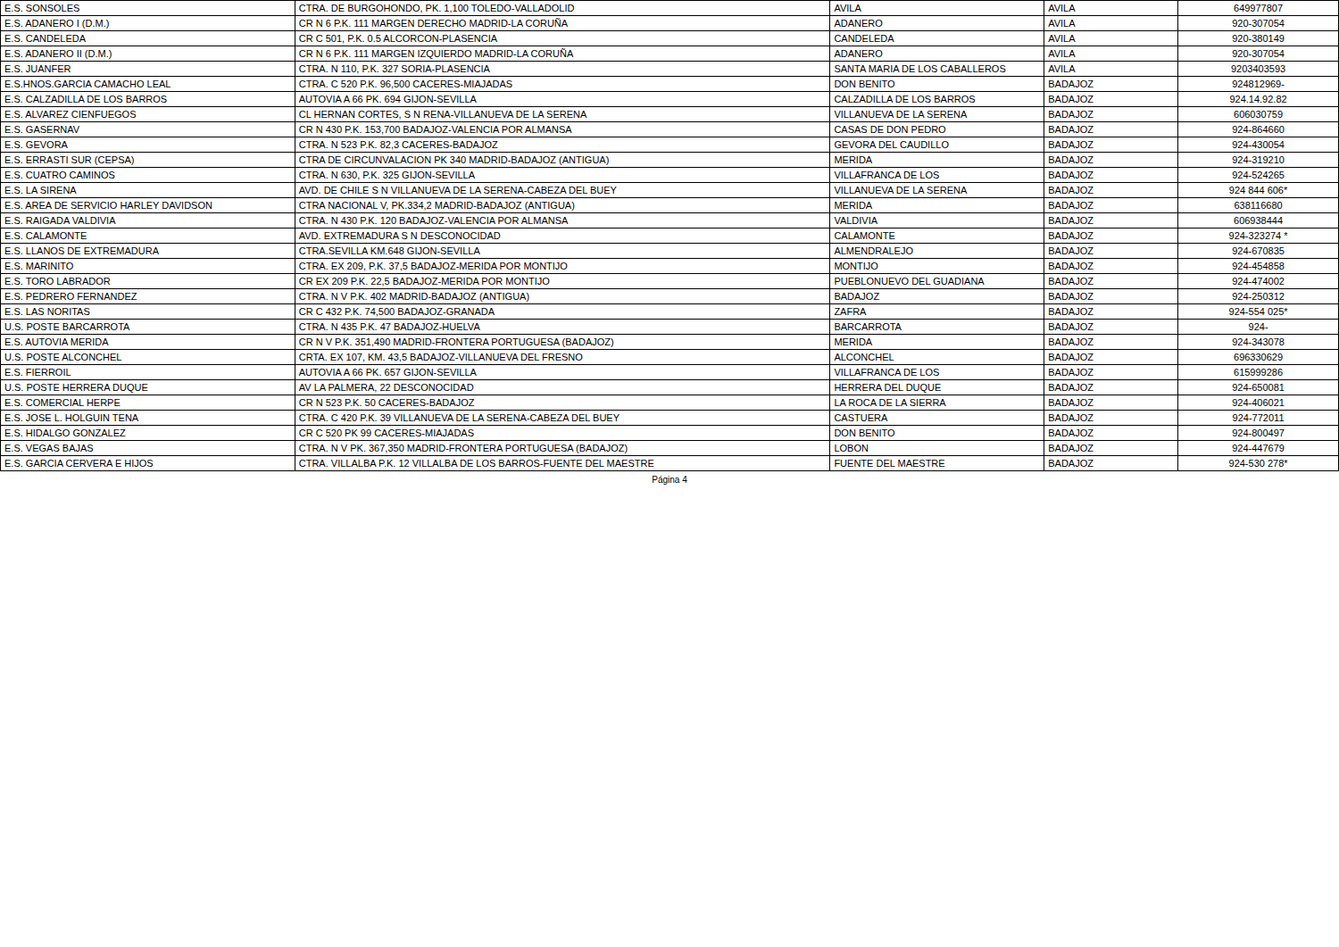| E.S. SONSOLES | CTRA. DE BURGOHONDO, PK. 1,100 TOLEDO-VALLADOLID | AVILA | AVILA | 649977807 |
| E.S. ADANERO I (D.M.) | CR N 6 P.K. 111 MARGEN DERECHO MADRID-LA CORUÑA | ADANERO | AVILA | 920-307054 |
| E.S. CANDELEDA | CR C 501, P.K. 0.5 ALCORCON-PLASENCIA | CANDELEDA | AVILA | 920-380149 |
| E.S. ADANERO II (D.M.) | CR N 6 P.K. 111 MARGEN IZQUIERDO MADRID-LA CORUÑA | ADANERO | AVILA | 920-307054 |
| E.S. JUANFER | CTRA. N 110, P.K. 327 SORIA-PLASENCIA | SANTA MARIA DE LOS CABALLEROS | AVILA | 9203403593 |
| E.S.HNOS.GARCIA CAMACHO LEAL | CTRA. C 520 P.K. 96,500 CACERES-MIAJADAS | DON BENITO | BADAJOZ | 924812969- |
| E.S. CALZADILLA DE LOS BARROS | AUTOVIA A 66 PK. 694 GIJON-SEVILLA | CALZADILLA DE LOS BARROS | BADAJOZ | 924.14.92.82 |
| E.S. ALVAREZ CIENFUEGOS | CL HERNAN CORTES, S N RENA-VILLANUEVA DE LA SERENA | VILLANUEVA DE LA SERENA | BADAJOZ | 606030759 |
| E.S. GASERNAV | CR N 430 P.K. 153,700 BADAJOZ-VALENCIA POR ALMANSA | CASAS DE DON PEDRO | BADAJOZ | 924-864660 |
| E.S. GEVORA | CTRA. N 523 P.K. 82,3 CACERES-BADAJOZ | GEVORA DEL CAUDILLO | BADAJOZ | 924-430054 |
| E.S. ERRASTI SUR (CEPSA) | CTRA DE CIRCUNVALACION PK 340 MADRID-BADAJOZ (ANTIGUA) | MERIDA | BADAJOZ | 924-319210 |
| E.S. CUATRO CAMINOS | CTRA. N 630, P.K. 325 GIJON-SEVILLA | VILLAFRANCA DE LOS | BADAJOZ | 924-524265 |
| E.S. LA SIRENA | AVD. DE CHILE S N VILLANUEVA DE LA SERENA-CABEZA DEL BUEY | VILLANUEVA DE LA SERENA | BADAJOZ | 924 844 606* |
| E.S. AREA DE SERVICIO HARLEY DAVIDSON | CTRA NACIONAL V, PK.334,2 MADRID-BADAJOZ (ANTIGUA) | MERIDA | BADAJOZ | 638116680 |
| E.S. RAIGADA VALDIVIA | CTRA. N 430 P.K. 120 BADAJOZ-VALENCIA POR ALMANSA | VALDIVIA | BADAJOZ | 606938444 |
| E.S. CALAMONTE | AVD. EXTREMADURA S N DESCONOCIDAD | CALAMONTE | BADAJOZ | 924-323274 * |
| E.S. LLANOS DE EXTREMADURA | CTRA.SEVILLA KM.648 GIJON-SEVILLA | ALMENDRALEJO | BADAJOZ | 924-670835 |
| E.S. MARINITO | CTRA. EX 209, P.K. 37,5 BADAJOZ-MERIDA POR MONTIJO | MONTIJO | BADAJOZ | 924-454858 |
| E.S. TORO LABRADOR | CR EX 209 P.K. 22,5 BADAJOZ-MERIDA POR MONTIJO | PUEBLONUEVO DEL GUADIANA | BADAJOZ | 924-474002 |
| E.S. PEDRERO FERNANDEZ | CTRA. N V P.K. 402 MADRID-BADAJOZ (ANTIGUA) | BADAJOZ | BADAJOZ | 924-250312 |
| E.S. LAS NORITAS | CR C 432 P.K. 74,500 BADAJOZ-GRANADA | ZAFRA | BADAJOZ | 924-554 025* |
| U.S. POSTE BARCARROTA | CTRA. N 435 P.K. 47 BADAJOZ-HUELVA | BARCARROTA | BADAJOZ | 924- |
| E.S. AUTOVIA MERIDA | CR N V P.K. 351,490 MADRID-FRONTERA PORTUGUESA (BADAJOZ) | MERIDA | BADAJOZ | 924-343078 |
| U.S. POSTE ALCONCHEL | CRTA. EX 107, KM. 43,5 BADAJOZ-VILLANUEVA DEL FRESNO | ALCONCHEL | BADAJOZ | 696330629 |
| E.S. FIERROIL | AUTOVIA A 66 PK. 657 GIJON-SEVILLA | VILLAFRANCA DE LOS | BADAJOZ | 615999286 |
| U.S. POSTE HERRERA DUQUE | AV LA PALMERA, 22 DESCONOCIDAD | HERRERA DEL DUQUE | BADAJOZ | 924-650081 |
| E.S. COMERCIAL HERPE | CR N 523 P.K. 50 CACERES-BADAJOZ | LA ROCA DE LA SIERRA | BADAJOZ | 924-406021 |
| E.S. JOSE L. HOLGUIN TENA | CTRA. C 420 P.K. 39 VILLANUEVA DE LA SERENA-CABEZA DEL BUEY | CASTUERA | BADAJOZ | 924-772011 |
| E.S. HIDALGO GONZALEZ | CR C 520 PK 99 CACERES-MIAJADAS | DON BENITO | BADAJOZ | 924-800497 |
| E.S. VEGAS BAJAS | CTRA. N V PK. 367,350 MADRID-FRONTERA PORTUGUESA (BADAJOZ) | LOBON | BADAJOZ | 924-447679 |
| E.S. GARCIA CERVERA E HIJOS | CTRA. VILLALBA P.K. 12 VILLALBA DE LOS BARROS-FUENTE DEL MAESTRE | FUENTE DEL MAESTRE | BADAJOZ | 924-530 278* |
Página 4